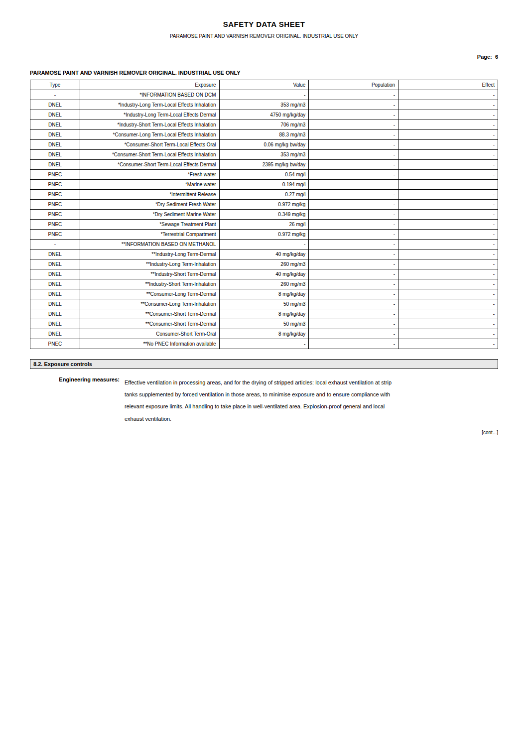SAFETY DATA SHEET
PARAMOSE PAINT AND VARNISH REMOVER ORIGINAL. INDUSTRIAL USE ONLY
Page: 6
PARAMOSE PAINT AND VARNISH REMOVER ORIGINAL. INDUSTRIAL USE ONLY
| Type | Exposure | Value | Population | Effect |
| --- | --- | --- | --- | --- |
| - | *INFORMATION BASED ON DCM | - | - | - |
| DNEL | *Industry-Long Term-Local Effects Inhalation | 353 mg/m3 | - | - |
| DNEL | *Industry-Long Term-Local Effects Dermal | 4750 mg/kg/day | - | - |
| DNEL | *Industry-Short Term-Local Effects Inhalation | 706 mg/m3 | - | - |
| DNEL | *Consumer-Long Term-Local Effects Inhalation | 88.3 mg/m3 | - | - |
| DNEL | *Consumer-Short Term-Local Effects Oral | 0.06 mg/kg bw/day | - | - |
| DNEL | *Consumer-Short Term-Local Effects Inhalation | 353 mg/m3 | - | - |
| DNEL | *Consumer-Short Term-Local Effects Dermal | 2395 mg/kg bw/day | - | - |
| PNEC | *Fresh water | 0.54 mg/l | - | - |
| PNEC | *Marine water | 0.194 mg/l | - | - |
| PNEC | *Intermittent Release | 0.27 mg/l | - | - |
| PNEC | *Dry Sediment Fresh Water | 0.972 mg/kg | - | - |
| PNEC | *Dry Sediment Marine Water | 0.349 mg/kg | - | - |
| PNEC | *Sewage Treatment Plant | 26 mg/l | - | - |
| PNEC | *Terrestrial Compartment | 0.972 mg/kg | - | - |
| - | **INFORMATION BASED ON METHANOL | - | - | - |
| DNEL | **Industry-Long Term-Dermal | 40 mg/kg/day | - | - |
| DNEL | **Industry-Long Term-Inhalation | 260 mg/m3 | - | - |
| DNEL | **Industry-Short Term-Dermal | 40 mg/kg/day | - | - |
| DNEL | **Industry-Short Term-Inhalation | 260 mg/m3 | - | - |
| DNEL | **Consumer-Long Term-Dermal | 8 mg/kg/day | - | - |
| DNEL | **Consumer-Long Term-Inhalation | 50 mg/m3 | - | - |
| DNEL | **Consumer-Short Term-Dermal | 8 mg/kg/day | - | - |
| DNEL | **Consumer-Short Term-Dermal | 50 mg/m3 | - | - |
| DNEL | Consumer-Short Term-Oral | 8 mg/kg/day | - | - |
| PNEC | **No PNEC Information available | - | - | - |
8.2. Exposure controls
Engineering measures:
Effective ventilation in processing areas, and for the drying of stripped articles: local exhaust ventilation at strip tanks supplemented by forced ventilation in those areas, to minimise exposure and to ensure compliance with relevant exposure limits. All handling to take place in well-ventilated area. Explosion-proof general and local exhaust ventilation.
[cont...]